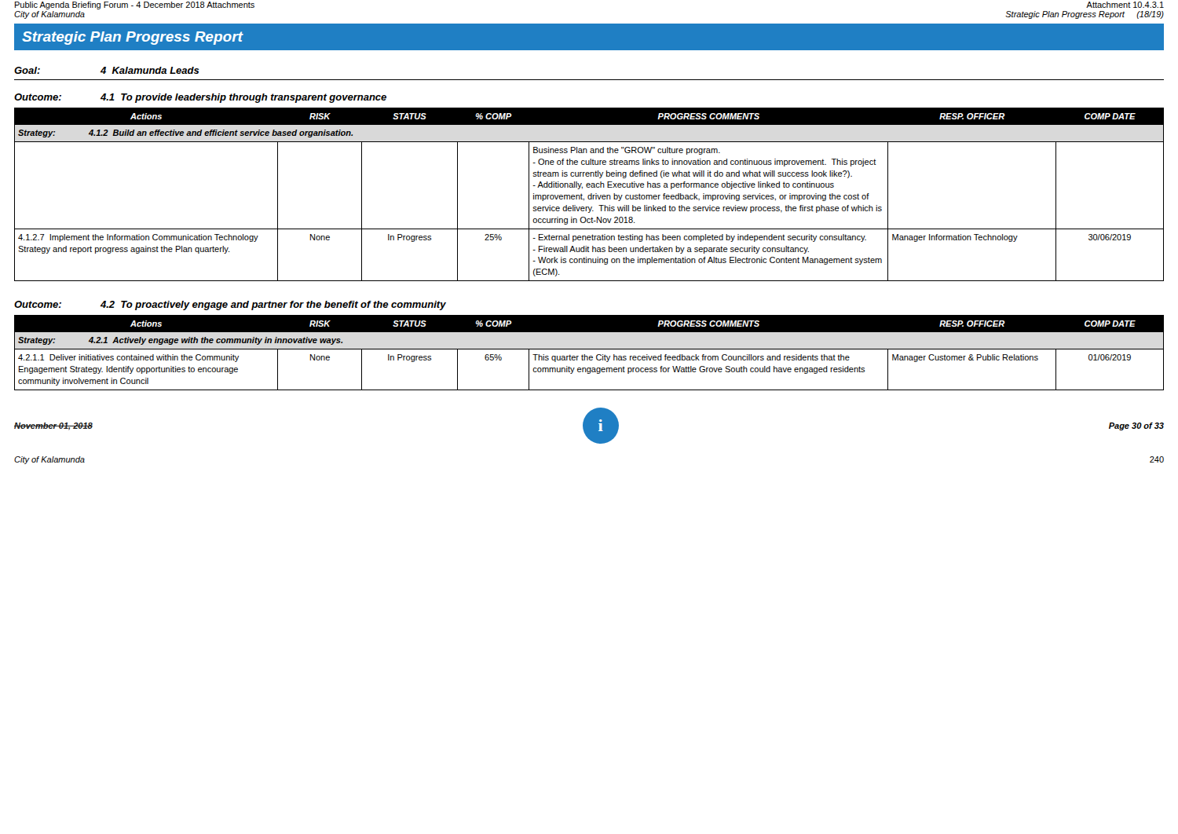Public Agenda Briefing Forum - 4 December 2018 Attachments
City of Kalamunda
Attachment 10.4.3.1
Strategic Plan Progress Report (18/19)
Strategic Plan Progress Report
Goal: 4 Kalamunda Leads
Outcome: 4.1 To provide leadership through transparent governance
| Actions | RISK | STATUS | % COMP | PROGRESS COMMENTS | RESP. OFFICER | COMP DATE |
| --- | --- | --- | --- | --- | --- | --- |
| Strategy: 4.1.2 Build an effective and efficient service based organisation. |
| | | | | Business Plan and the "GROW" culture program. - One of the culture streams links to innovation and continuous improvement. This project stream is currently being defined (ie what will it do and what will success look like?). - Additionally, each Executive has a performance objective linked to continuous improvement, driven by customer feedback, improving services, or improving the cost of service delivery. This will be linked to the service review process, the first phase of which is occurring in Oct-Nov 2018. | | |
| 4.1.2.7 Implement the Information Communication Technology Strategy and report progress against the Plan quarterly. | None | In Progress | 25% | - External penetration testing has been completed by independent security consultancy. - Firewall Audit has been undertaken by a separate security consultancy. - Work is continuing on the implementation of Altus Electronic Content Management system (ECM). | Manager Information Technology | 30/06/2019 |
Outcome: 4.2 To proactively engage and partner for the benefit of the community
| Actions | RISK | STATUS | % COMP | PROGRESS COMMENTS | RESP. OFFICER | COMP DATE |
| --- | --- | --- | --- | --- | --- | --- |
| Strategy: 4.2.1 Actively engage with the community in innovative ways. |
| 4.2.1.1 Deliver initiatives contained within the Community Engagement Strategy. Identify opportunities to encourage community involvement in Council | None | In Progress | 65% | This quarter the City has received feedback from Councillors and residents that the community engagement process for Wattle Grove South could have engaged residents | Manager Customer & Public Relations | 01/06/2019 |
November 01, 2018
i
Page 30 of 33
City of Kalamunda
240